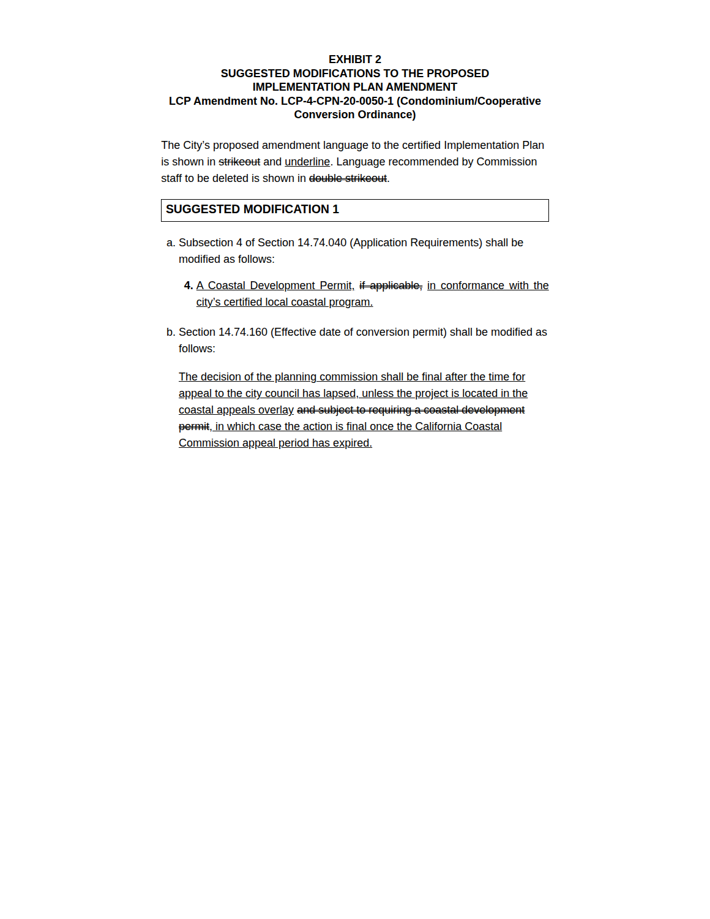EXHIBIT 2 SUGGESTED MODIFICATIONS TO THE PROPOSED IMPLEMENTATION PLAN AMENDMENT LCP Amendment No. LCP-4-CPN-20-0050-1 (Condominium/Cooperative Conversion Ordinance)
The City’s proposed amendment language to the certified Implementation Plan is shown in strikeout and underline. Language recommended by Commission staff to be deleted is shown in double strikeout.
SUGGESTED MODIFICATION 1
Subsection 4 of Section 14.74.040 (Application Requirements) shall be modified as follows:
A Coastal Development Permit, if applicable, in conformance with the city’s certified local coastal program.
Section 14.74.160 (Effective date of conversion permit) shall be modified as follows:
The decision of the planning commission shall be final after the time for appeal to the city council has lapsed, unless the project is located in the coastal appeals overlay and subject to requiring a coastal development permit, in which case the action is final once the California Coastal Commission appeal period has expired.